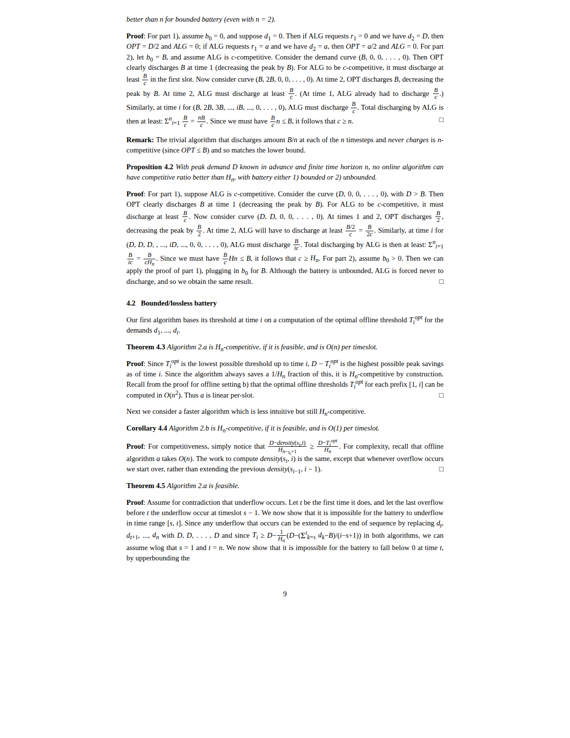better than n for bounded battery (even with n = 2).
Proof: For part 1), assume b0 = 0, and suppose d1 = 0. Then if ALG requests r1 = 0 and we have d2 = D, then OPT = D/2 and ALG = 0; if ALG requests r1 = a and we have d2 = a, then OPT = a/2 and ALG = 0. For part 2), let b0 = B, and assume ALG is c-competitive. Consider the demand curve (B, 0, 0, . . . , 0). Then OPT clearly discharges B at time 1 (decreasing the peak by B). For ALG to be c-competitive, it must discharge at least Bc in the first slot. Now consider curve (B, 2B, 0, 0, . . . , 0). At time 2, OPT discharges B, decreasing the peak by B. At time 2, ALG must discharge at least Bc. (At time 1, ALG already had to discharge Bc.) Similarly, at time i for (B, 2B, 3B, ..., iB, ..., 0, . . . , 0), ALG must discharge Bc. Total discharging by ALG is then at least: Σni=1 Bc = nB c. Since we must have Bc n ≤ B, it follows that c ≥ n. □
Remark: The trivial algorithm that discharges amount B/n at each of the n timesteps and never charges is n-competitive (since OPT ≤ B) and so matches the lower bound.
Proposition 4.2 With peak demand D known in advance and finite time horizon n, no online algorithm can have competitive ratio better than Hn, with battery either 1) bounded or 2) unbounded.
Proof: For part 1), suppose ALG is c-competitive. Consider the curve (D, 0, 0, . . . , 0), with D > B. Then OPT clearly discharges B at time 1 (decreasing the peak by B). For ALG to be c-competitive, it must discharge at least Bc. Now consider curve (D, D, 0, 0, . . . , 0). At times 1 and 2, OPT discharges B 2, decreasing the peak by B 2. At time 2, ALG will have to discharge at least B/2 c = B 2c. Similarly, at time i for (D, D, D, , ..., iD, ..., 0, 0, . . . , 0), ALG must discharge Bic. Total discharging by ALG is then at least: Σni=1 Bic = BcHn. Since we must have Bc Hn ≤ B, it follows that c ≥ Hn. For part 2), assume b0 > 0. Then we can apply the proof of part 1), plugging in b0 for B. Although the battery is unbounded, ALG is forced never to discharge, and so we obtain the same result. □
4.2 Bounded/lossless battery
Our first algorithm bases its threshold at time i on a computation of the optimal offline threshold Tiopt for the demands d1, ..., di.
Theorem 4.3 Algorithm 2.a is Hn-competitive, if it is feasible, and is O(n) per timeslot.
Proof: Since Tiopt is the lowest possible threshold up to time i, D − Tiopt is the highest possible peak savings as of time i. Since the algorithm always saves a 1/Hn fraction of this, it is Hn-competitive by construction. Recall from the proof for offline setting b) that the optimal offline thresholds Tiopt for each prefix [1, i] can be computed in O(n2). Thus a is linear per-slot. □
Next we consider a faster algorithm which is less intuitive but still Hn-competitive.
Corollary 4.4 Algorithm 2.b is Hn-competitive, if it is feasible, and is O(1) per timeslot.
Proof: For competitiveness, simply notice that D−density(si,i) Hn−si+1 ≥ D−Tiopt Hn. For complexity, recall that offline algorithm a takes O(n). The work to compute density(si, i) is the same, except that whenever overflow occurs we start over, rather than extending the previous density(si−1, i − 1). □
Theorem 4.5 Algorithm 2.a is feasible.
Proof: Assume for contradiction that underflow occurs. Let t be the first time it does, and let the last overflow before t the underflow occur at timeslot s − 1. We now show that it is impossible for the battery to underflow in time range [s, t]. Since any underflow that occurs can be extended to the end of sequence by replacing dt, dt+1, ..., dn with D, D, . . . , D and since Ti ≥ D−1 Hn(D−(Σik=s dk−B)/(i−s+1)) in both algorithms, we can assume wlog that s = 1 and t = n. We now show that it is impossible for the battery to fall below 0 at time t, by upperbounding the
9